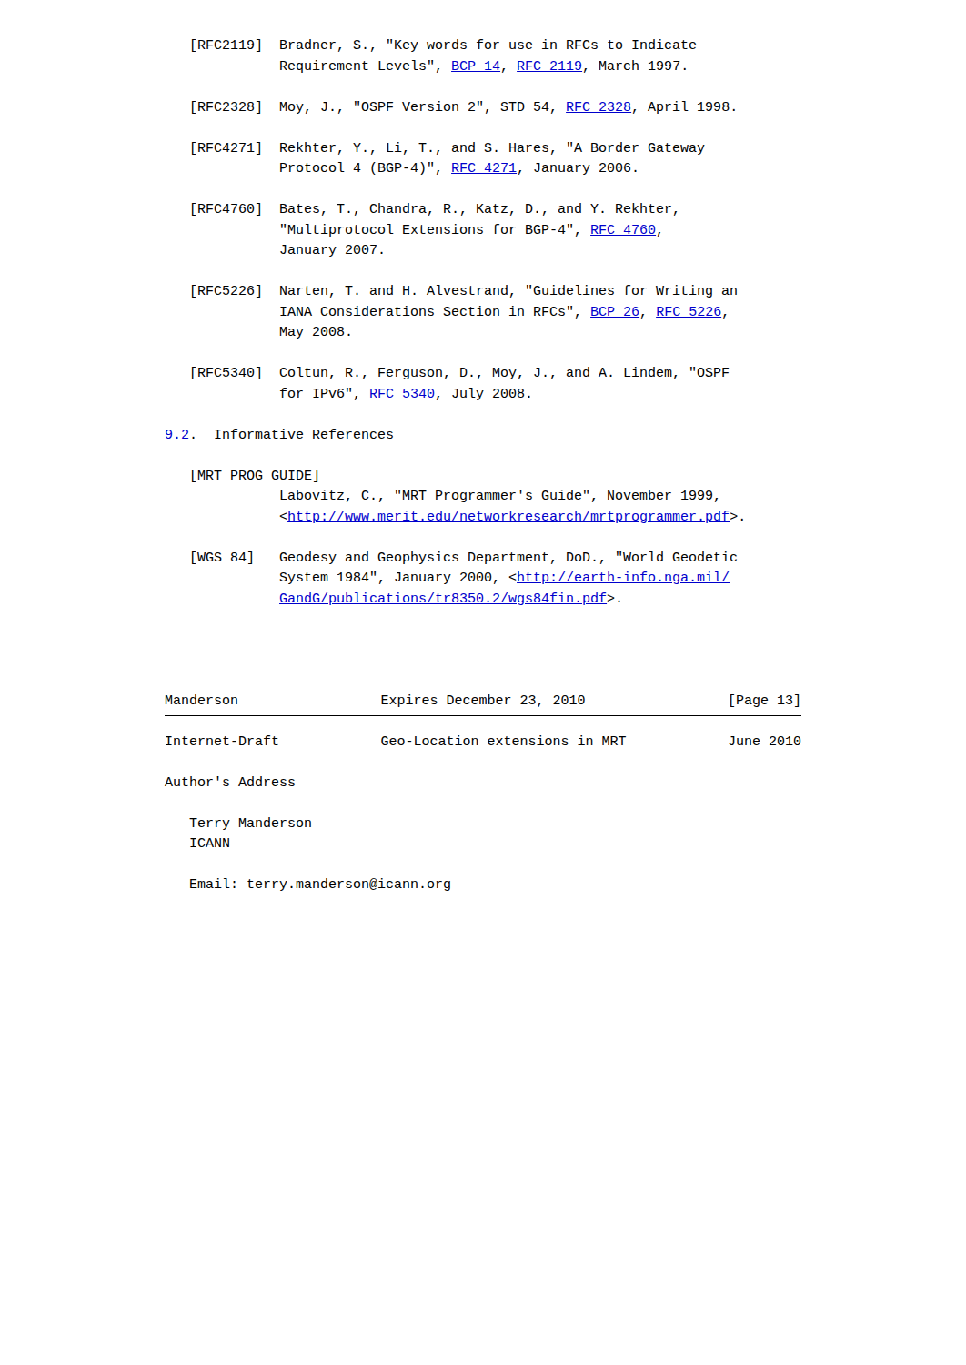[RFC2119]  Bradner, S., "Key words for use in RFCs to Indicate
              Requirement Levels", BCP 14, RFC 2119, March 1997.

   [RFC2328]  Moy, J., "OSPF Version 2", STD 54, RFC 2328, April 1998.

   [RFC4271]  Rekhter, Y., Li, T., and S. Hares, "A Border Gateway
              Protocol 4 (BGP-4)", RFC 4271, January 2006.

   [RFC4760]  Bates, T., Chandra, R., Katz, D., and Y. Rekhter,
              "Multiprotocol Extensions for BGP-4", RFC 4760,
              January 2007.

   [RFC5226]  Narten, T. and H. Alvestrand, "Guidelines for Writing an
              IANA Considerations Section in RFCs", BCP 26, RFC 5226,
              May 2008.

   [RFC5340]  Coltun, R., Ferguson, D., Moy, J., and A. Lindem, "OSPF
              for IPv6", RFC 5340, July 2008.

9.2.  Informative References

   [MRT PROG GUIDE]
              Labovitz, C., "MRT Programmer's Guide", November 1999,
              <http://www.merit.edu/networkresearch/mrtprogrammer.pdf>.

   [WGS 84]   Geodesy and Geophysics Department, DoD., "World Geodetic
              System 1984", January 2000, <http://earth-info.nga.mil/
              GandG/publications/tr8350.2/wgs84fin.pdf>.
Manderson
Expires December 23, 2010
[Page 13]
Internet-Draft
Geo-Location extensions in MRT
June 2010
Author's Address

   Terry Manderson
   ICANN

   Email: terry.manderson@icann.org